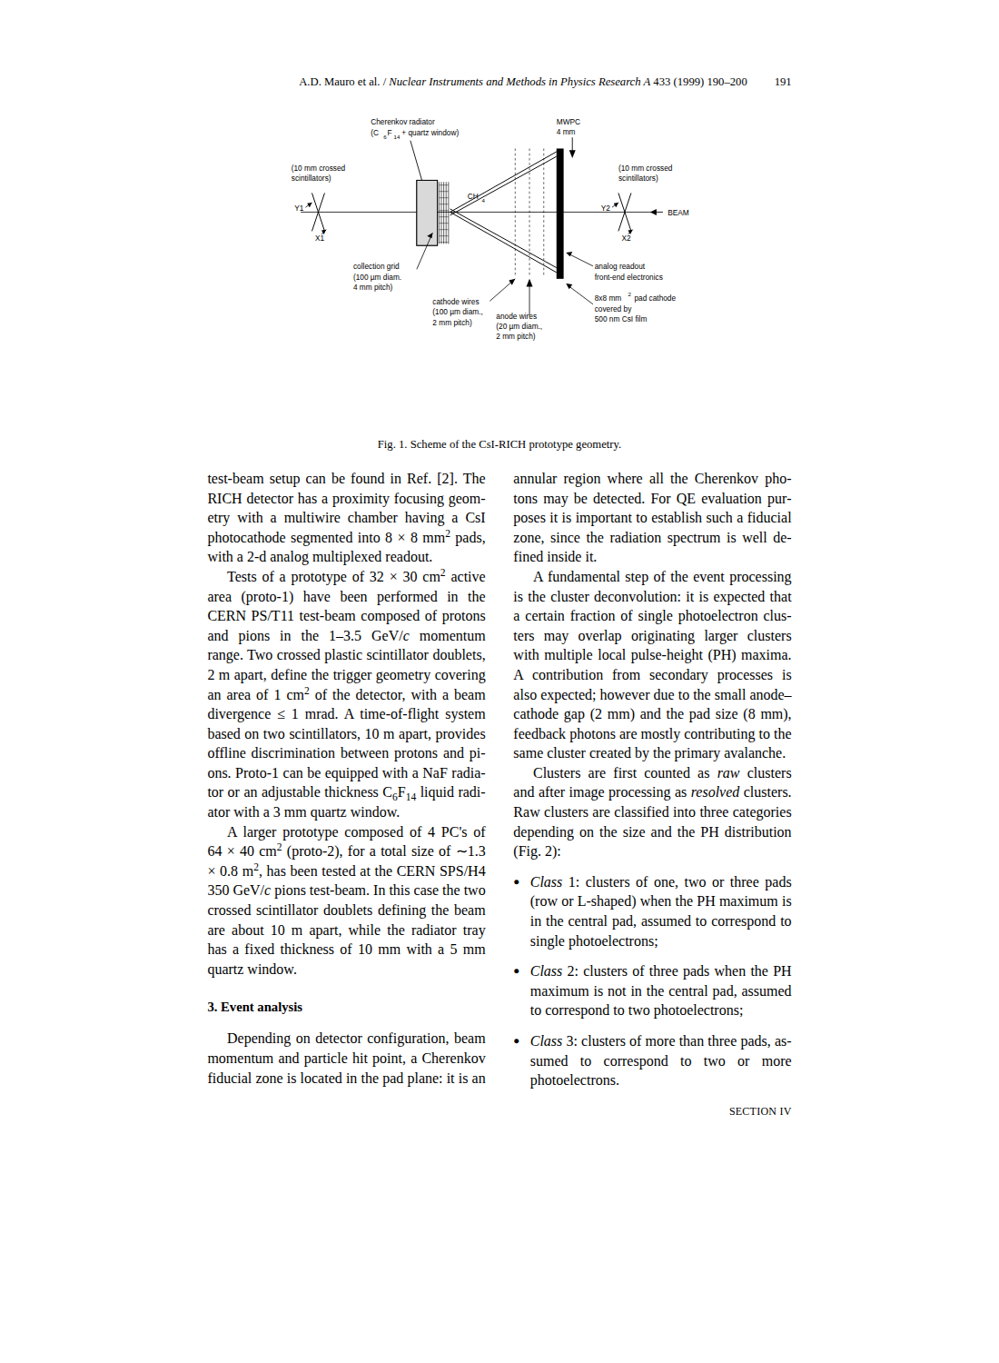A.D. Mauro et al. / Nuclear Instruments and Methods in Physics Research A 433 (1999) 190–200 191
MWPC 4 mm Cherenkov radiator (C 6 F 14 + quartz window) (10 mm crossed scintillators) (10 mm crossed scintillators) CH 4 BEAM Y1 X1 Y2 X2 collection grid (100 µm diam. 4 mm pitch) cathode wires (100 µm diam., 2 mm pitch) anode wires (20 µm diam., 2 mm pitch) analog readout front-end electronics 8x8 mm 2 pad cathode covered by 500 nm CsI film
Fig. 1. Scheme of the CsI-RICH prototype geometry.
test-beam setup can be found in Ref. [2]. The RICH detector has a proximity focusing geometry with a multiwire chamber having a CsI photocathode segmented into 8 × 8 mm2 pads, with a 2-d analog multiplexed readout.
Tests of a prototype of 32 × 30 cm2 active area (proto-1) have been performed in the CERN PS/T11 test-beam composed of protons and pions in the 1–3.5 GeV/c momentum range. Two crossed plastic scintillator doublets, 2 m apart, define the trigger geometry covering an area of 1 cm2 of the detector, with a beam divergence ≤ 1 mrad. A time-of-flight system based on two scintillators, 10 m apart, provides offline discrimination between protons and pions. Proto-1 can be equipped with a NaF radiator or an adjustable thickness C6F14 liquid radiator with a 3 mm quartz window.
A larger prototype composed of 4 PC's of 64 × 40 cm2 (proto-2), for a total size of ∼1.3 × 0.8 m2, has been tested at the CERN SPS/H4 350 GeV/c pions test-beam. In this case the two crossed scintillator doublets defining the beam are about 10 m apart, while the radiator tray has a fixed thickness of 10 mm with a 5 mm quartz window.
3. Event analysis
Depending on detector configuration, beam momentum and particle hit point, a Cherenkov fiducial zone is located in the pad plane: it is an annular region where all the Cherenkov photons may be detected. For QE evaluation purposes it is important to establish such a fiducial zone, since the radiation spectrum is well defined inside it.
A fundamental step of the event processing is the cluster deconvolution: it is expected that a certain fraction of single photoelectron clusters may overlap originating larger clusters with multiple local pulse-height (PH) maxima. A contribution from secondary processes is also expected; however due to the small anode–cathode gap (2 mm) and the pad size (8 mm), feedback photons are mostly contributing to the same cluster created by the primary avalanche.
Clusters are first counted as raw clusters and after image processing as resolved clusters. Raw clusters are classified into three categories depending on the size and the PH distribution (Fig. 2):
Class 1: clusters of one, two or three pads (row or L-shaped) when the PH maximum is in the central pad, assumed to correspond to single photoelectrons;
Class 2: clusters of three pads when the PH maximum is not in the central pad, assumed to correspond to two photoelectrons;
Class 3: clusters of more than three pads, assumed to correspond to two or more photoelectrons.
SECTION IV